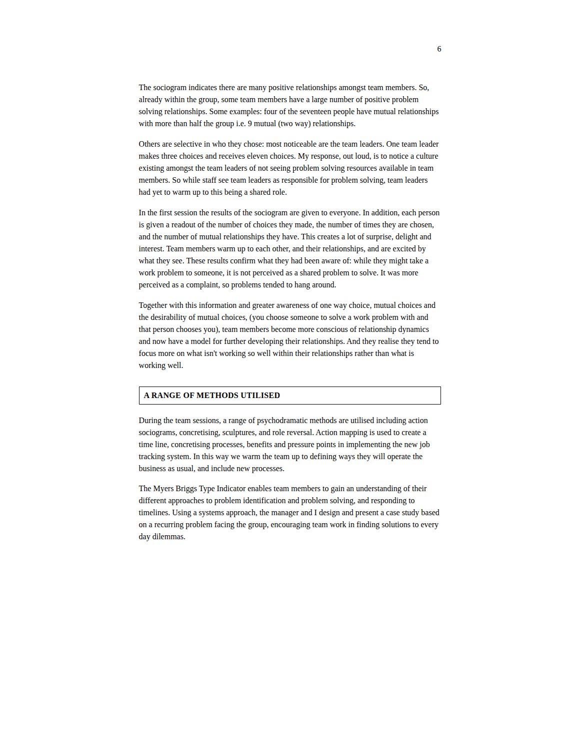6
The sociogram indicates there are many positive relationships amongst team members. So, already within the group, some team members have a large number of positive problem solving relationships. Some examples: four of the seventeen people have mutual relationships with more than half the group i.e. 9 mutual (two way) relationships.
Others are selective in who they chose: most noticeable are the team leaders. One team leader makes three choices and receives eleven choices. My response, out loud, is to notice a culture existing amongst the team leaders of not seeing problem solving resources available in team members. So while staff see team leaders as responsible for problem solving, team leaders had yet to warm up to this being a shared role.
In the first session the results of the sociogram are given to everyone. In addition, each person is given a readout of the number of choices they made, the number of times they are chosen, and the number of mutual relationships they have. This creates a lot of surprise, delight and interest. Team members warm up to each other, and their relationships, and are excited by what they see. These results confirm what they had been aware of: while they might take a work problem to someone, it is not perceived as a shared problem to solve. It was more perceived as a complaint, so problems tended to hang around.
Together with this information and greater awareness of one way choice, mutual choices and the desirability of mutual choices, (you choose someone to solve a work problem with and that person chooses you), team members become more conscious of relationship dynamics and now have a model for further developing their relationships. And they realise they tend to focus more on what isn't working so well within their relationships rather than what is working well.
A RANGE OF METHODS UTILISED
During the team sessions, a range of psychodramatic methods are utilised including action sociograms, concretising, sculptures, and role reversal. Action mapping is used to create a time line, concretising processes, benefits and pressure points in implementing the new job tracking system. In this way we warm the team up to defining ways they will operate the business as usual, and include new processes.
The Myers Briggs Type Indicator enables team members to gain an understanding of their different approaches to problem identification and problem solving, and responding to timelines. Using a systems approach, the manager and I design and present a case study based on a recurring problem facing the group, encouraging team work in finding solutions to every day dilemmas.